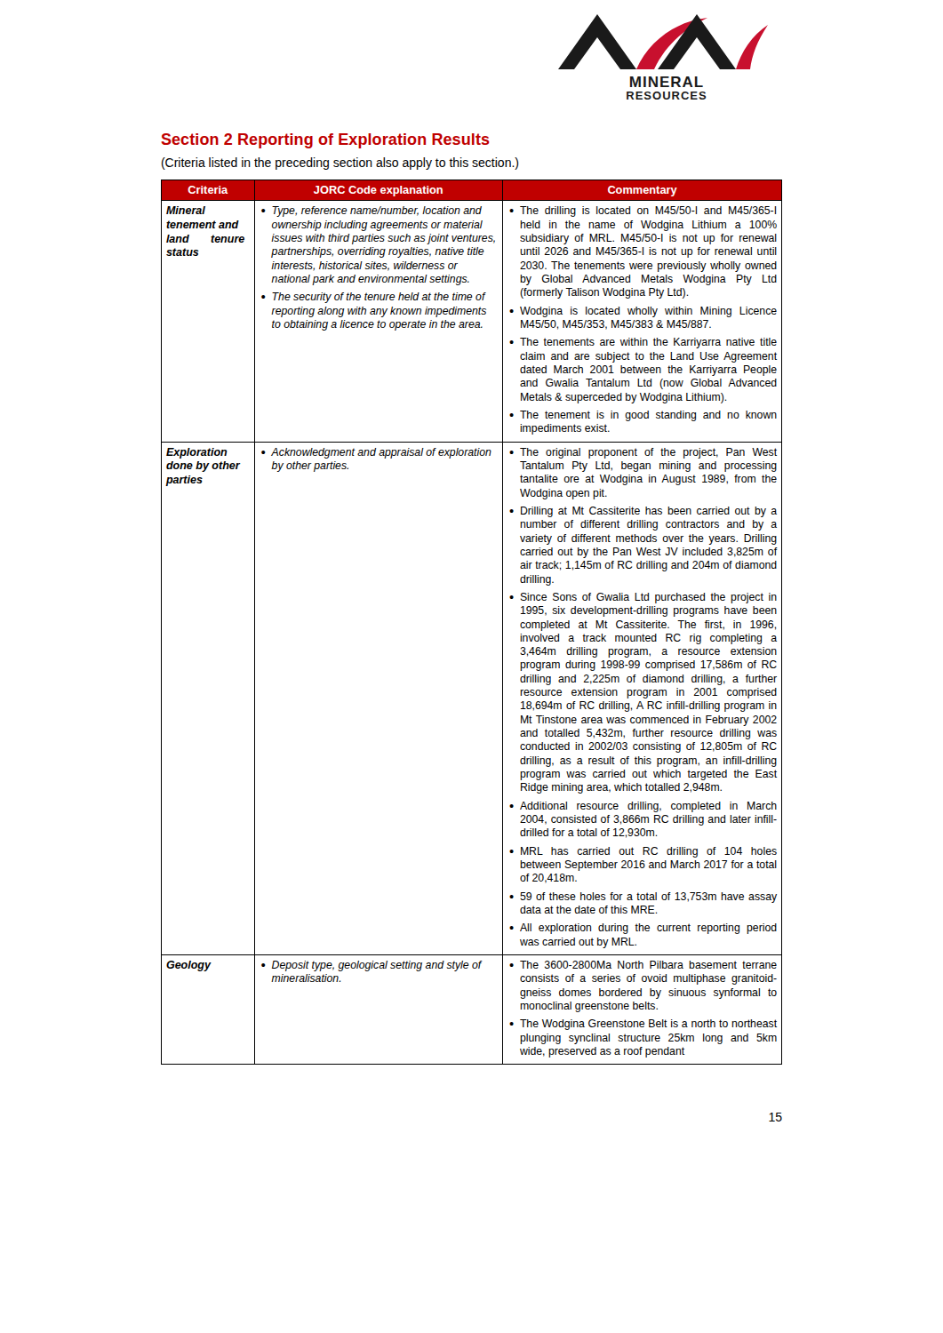MINERAL RESOURCES
Section 2 Reporting of Exploration Results
(Criteria listed in the preceding section also apply to this section.)
| Criteria | JORC Code explanation | Commentary |
| --- | --- | --- |
| Mineral tenement and land tenure status | Type, reference name/number, location and ownership including agreements or material issues with third parties such as joint ventures, partnerships, overriding royalties, native title interests, historical sites, wilderness or national park and environmental settings. The security of the tenure held at the time of reporting along with any known impediments to obtaining a licence to operate in the area. | The drilling is located on M45/50-I and M45/365-I held in the name of Wodgina Lithium a 100% subsidiary of MRL. M45/50-I is not up for renewal until 2026 and M45/365-I is not up for renewal until 2030. The tenements were previously wholly owned by Global Advanced Metals Wodgina Pty Ltd (formerly Talison Wodgina Pty Ltd). Wodgina is located wholly within Mining Licence M45/50, M45/353, M45/383 & M45/887. The tenements are within the Karriyarra native title claim and are subject to the Land Use Agreement dated March 2001 between the Karriyarra People and Gwalia Tantalum Ltd (now Global Advanced Metals & superceded by Wodgina Lithium). The tenement is in good standing and no known impediments exist. |
| Exploration done by other parties | Acknowledgment and appraisal of exploration by other parties. | The original proponent of the project, Pan West Tantalum Pty Ltd, began mining and processing tantalite ore at Wodgina in August 1989, from the Wodgina open pit. Drilling at Mt Cassiterite has been carried out by a number of different drilling contractors and by a variety of different methods over the years. Drilling carried out by the Pan West JV included 3,825m of air track; 1,145m of RC drilling and 204m of diamond drilling. Since Sons of Gwalia Ltd purchased the project in 1995, six development-drilling programs have been completed at Mt Cassiterite. The first, in 1996, involved a track mounted RC rig completing a 3,464m drilling program, a resource extension program during 1998-99 comprised 17,586m of RC drilling and 2,225m of diamond drilling, a further resource extension program in 2001 comprised 18,694m of RC drilling, A RC infill-drilling program in Mt Tinstone area was commenced in February 2002 and totalled 5,432m, further resource drilling was conducted in 2002/03 consisting of 12,805m of RC drilling, as a result of this program, an infill-drilling program was carried out which targeted the East Ridge mining area, which totalled 2,948m. Additional resource drilling, completed in March 2004, consisted of 3,866m RC drilling and later infill-drilled for a total of 12,930m. MRL has carried out RC drilling of 104 holes between September 2016 and March 2017 for a total of 20,418m. 59 of these holes for a total of 13,753m have assay data at the date of this MRE. All exploration during the current reporting period was carried out by MRL. |
| Geology | Deposit type, geological setting and style of mineralisation. | The 3600-2800Ma North Pilbara basement terrane consists of a series of ovoid multiphase granitoid-gneiss domes bordered by sinuous synformal to monoclinal greenstone belts. The Wodgina Greenstone Belt is a north to northeast plunging synclinal structure 25km long and 5km wide, preserved as a roof pendant |
15